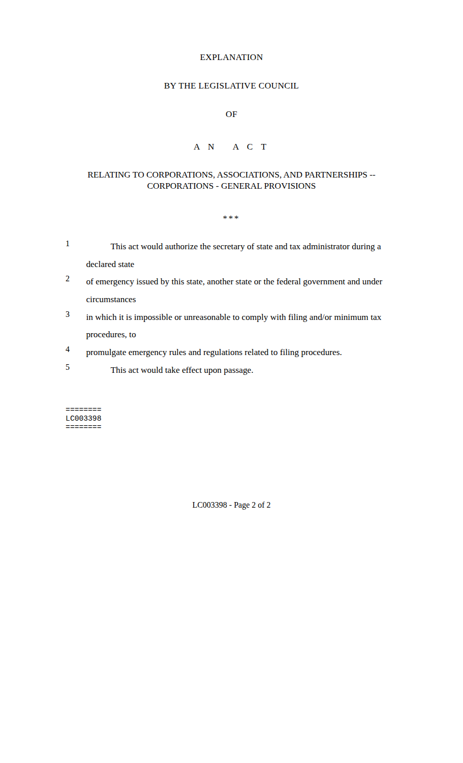EXPLANATION
BY THE LEGISLATIVE COUNCIL
OF
A N A C T
RELATING TO CORPORATIONS, ASSOCIATIONS, AND PARTNERSHIPS --
CORPORATIONS - GENERAL PROVISIONS
***
| 1 | This act would authorize the secretary of state and tax administrator during a declared state |
| 2 | of emergency issued by this state, another state or the federal government and under circumstances |
| 3 | in which it is impossible or unreasonable to comply with filing and/or minimum tax procedures, to |
| 4 | promulgate emergency rules and regulations related to filing procedures. |
| 5 | This act would take effect upon passage. |
========
LC003398
========
LC003398 - Page 2 of 2